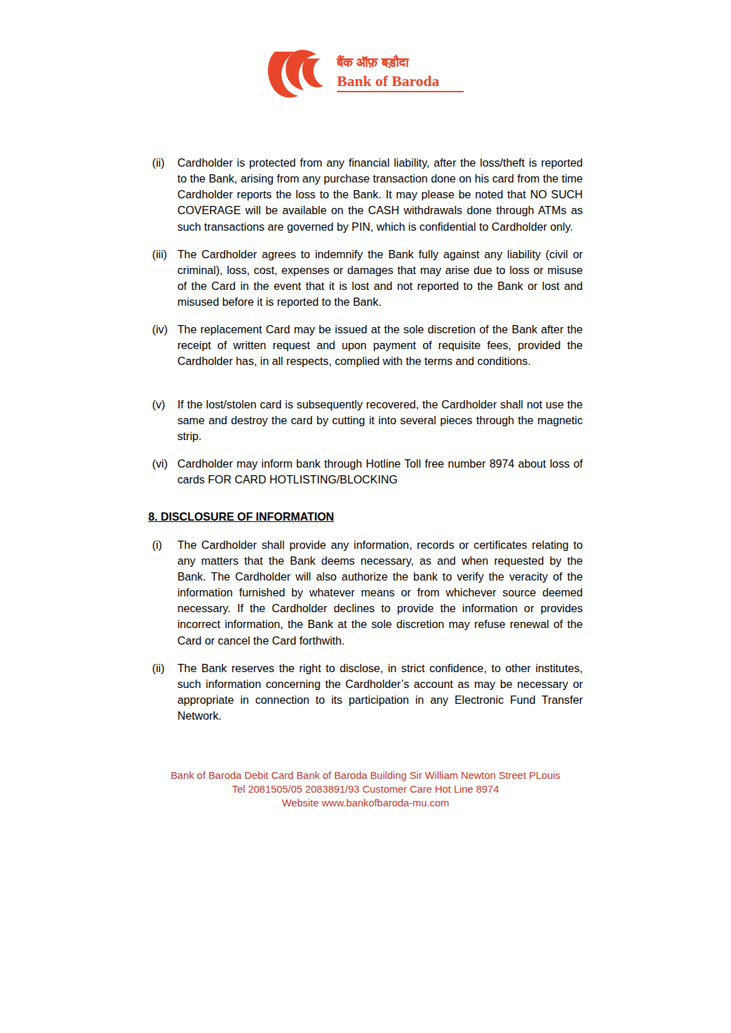बैंक ऑफ़ बड़ौदा Bank of Baroda
(ii) Cardholder is protected from any financial liability, after the loss/theft is reported to the Bank, arising from any purchase transaction done on his card from the time Cardholder reports the loss to the Bank. It may please be noted that NO SUCH COVERAGE will be available on the CASH withdrawals done through ATMs as such transactions are governed by PIN, which is confidential to Cardholder only.
(iii) The Cardholder agrees to indemnify the Bank fully against any liability (civil or criminal), loss, cost, expenses or damages that may arise due to loss or misuse of the Card in the event that it is lost and not reported to the Bank or lost and misused before it is reported to the Bank.
(iv) The replacement Card may be issued at the sole discretion of the Bank after the receipt of written request and upon payment of requisite fees, provided the Cardholder has, in all respects, complied with the terms and conditions.
(v) If the lost/stolen card is subsequently recovered, the Cardholder shall not use the same and destroy the card by cutting it into several pieces through the magnetic strip.
(vi) Cardholder may inform bank through Hotline Toll free number 8974 about loss of cards FOR CARD HOTLISTING/BLOCKING
8. DISCLOSURE OF INFORMATION
(i) The Cardholder shall provide any information, records or certificates relating to any matters that the Bank deems necessary, as and when requested by the Bank. The Cardholder will also authorize the bank to verify the veracity of the information furnished by whatever means or from whichever source deemed necessary. If the Cardholder declines to provide the information or provides incorrect information, the Bank at the sole discretion may refuse renewal of the Card or cancel the Card forthwith.
(ii) The Bank reserves the right to disclose, in strict confidence, to other institutes, such information concerning the Cardholder’s account as may be necessary or appropriate in connection to its participation in any Electronic Fund Transfer Network.
Bank of Baroda Debit Card Bank of Baroda Building Sir William Newton Street PLouis
Tel 2081505/05 2083891/93 Customer Care Hot Line 8974
Website www.bankofbaroda-mu.com